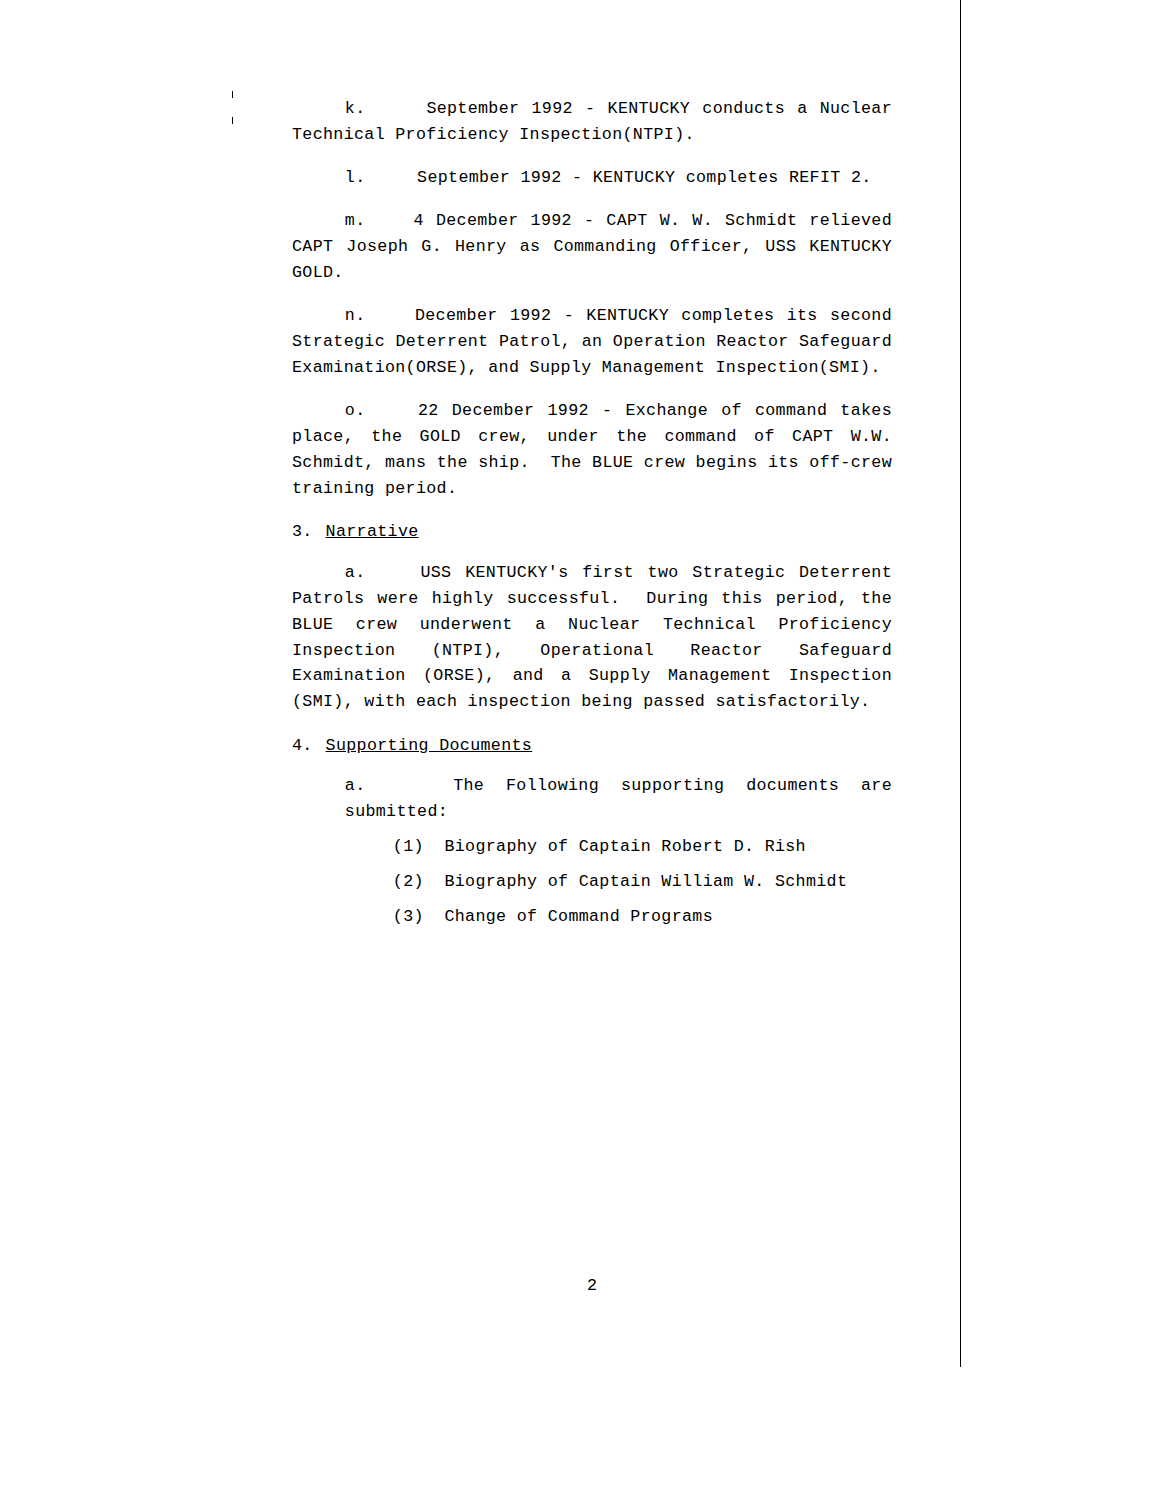k. September 1992 - KENTUCKY conducts a Nuclear Technical Proficiency Inspection(NTPI).
l. September 1992 - KENTUCKY completes REFIT 2.
m. 4 December 1992 - CAPT W. W. Schmidt relieved CAPT Joseph G. Henry as Commanding Officer, USS KENTUCKY GOLD.
n. December 1992 - KENTUCKY completes its second Strategic Deterrent Patrol, an Operation Reactor Safeguard Examination(ORSE), and Supply Management Inspection(SMI).
o. 22 December 1992 - Exchange of command takes place, the GOLD crew, under the command of CAPT W.W. Schmidt, mans the ship. The BLUE crew begins its off-crew training period.
3. Narrative
a. USS KENTUCKY's first two Strategic Deterrent Patrols were highly successful. During this period, the BLUE crew underwent a Nuclear Technical Proficiency Inspection (NTPI), Operational Reactor Safeguard Examination (ORSE), and a Supply Management Inspection (SMI), with each inspection being passed satisfactorily.
4. Supporting Documents
a. The Following supporting documents are submitted:
(1) Biography of Captain Robert D. Rish
(2) Biography of Captain William W. Schmidt
(3) Change of Command Programs
2